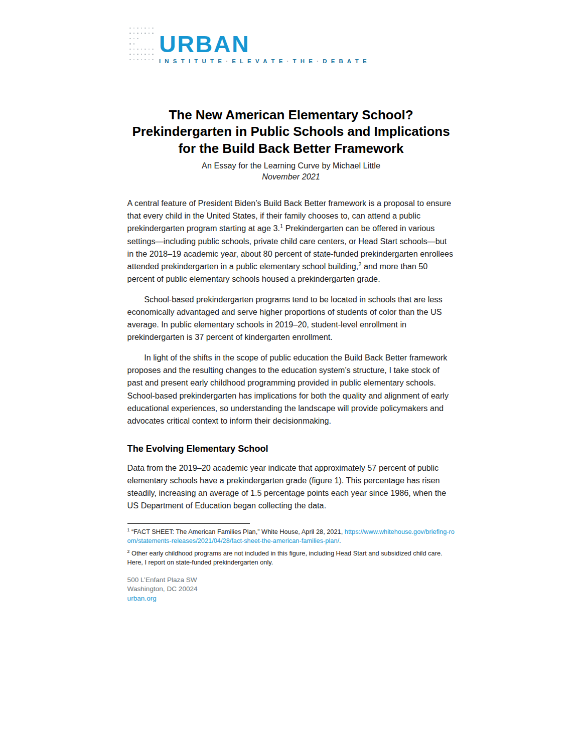URBAN
I N S T I T U T E · E L E V A T E · T H E · D E B A T E
The New American Elementary School? Prekindergarten in Public Schools and Implications for the Build Back Better Framework
An Essay for the Learning Curve by Michael Little
November 2021
A central feature of President Biden’s Build Back Better framework is a proposal to ensure that every child in the United States, if their family chooses to, can attend a public prekindergarten program starting at age 3.1 Prekindergarten can be offered in various settings—including public schools, private child care centers, or Head Start schools—but in the 2018–19 academic year, about 80 percent of state-funded prekindergarten enrollees attended prekindergarten in a public elementary school building,2 and more than 50 percent of public elementary schools housed a prekindergarten grade.
School-based prekindergarten programs tend to be located in schools that are less economically advantaged and serve higher proportions of students of color than the US average. In public elementary schools in 2019–20, student-level enrollment in prekindergarten is 37 percent of kindergarten enrollment.
In light of the shifts in the scope of public education the Build Back Better framework proposes and the resulting changes to the education system’s structure, I take stock of past and present early childhood programming provided in public elementary schools. School-based prekindergarten has implications for both the quality and alignment of early educational experiences, so understanding the landscape will provide policymakers and advocates critical context to inform their decisionmaking.
The Evolving Elementary School
Data from the 2019–20 academic year indicate that approximately 57 percent of public elementary schools have a prekindergarten grade (figure 1). This percentage has risen steadily, increasing an average of 1.5 percentage points each year since 1986, when the US Department of Education began collecting the data.
1 “FACT SHEET: The American Families Plan,” White House, April 28, 2021, https://www.whitehouse.gov/briefing-room/statements-releases/2021/04/28/fact-sheet-the-american-families-plan/.
2 Other early childhood programs are not included in this figure, including Head Start and subsidized child care. Here, I report on state-funded prekindergarten only.
500 L’Enfant Plaza SW
Washington, DC 20024
urban.org